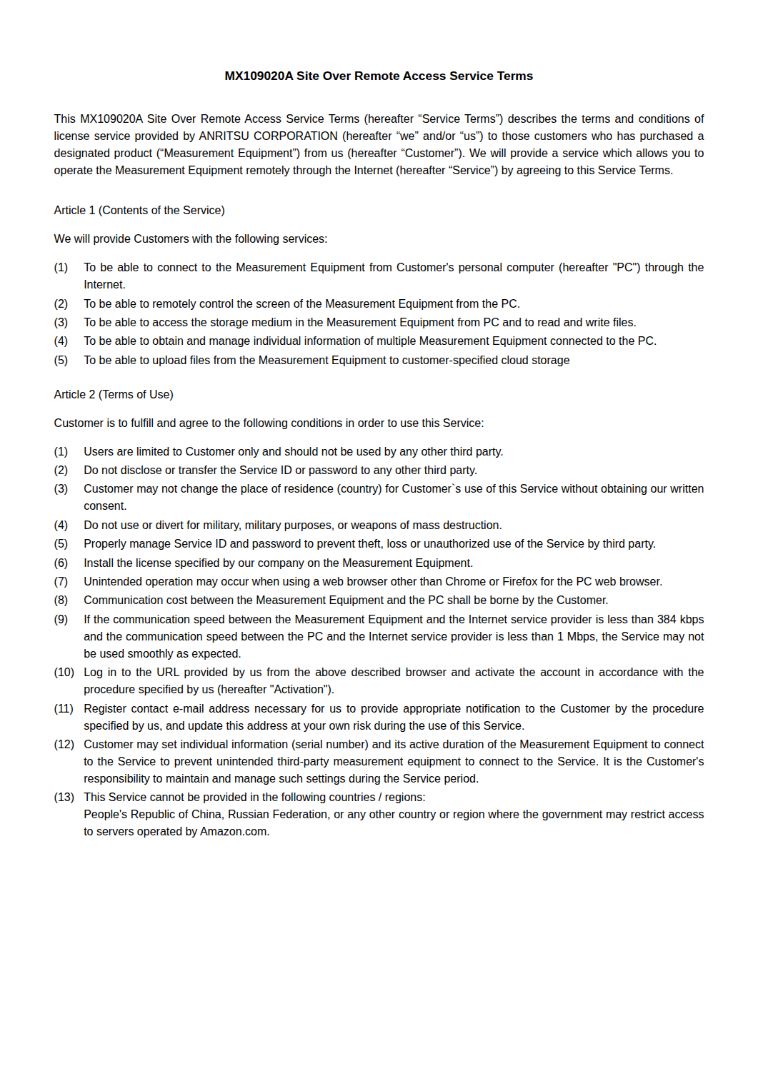MX109020A Site Over Remote Access Service Terms
This MX109020A Site Over Remote Access Service Terms (hereafter “Service Terms”) describes the terms and conditions of license service provided by ANRITSU CORPORATION (hereafter “we” and/or “us”) to those customers who has purchased a designated product (“Measurement Equipment”) from us (hereafter “Customer”). We will provide a service which allows you to operate the Measurement Equipment remotely through the Internet (hereafter “Service”) by agreeing to this Service Terms.
Article 1 (Contents of the Service)
We will provide Customers with the following services:
(1) To be able to connect to the Measurement Equipment from Customer's personal computer (hereafter "PC") through the Internet.
(2) To be able to remotely control the screen of the Measurement Equipment from the PC.
(3) To be able to access the storage medium in the Measurement Equipment from PC and to read and write files.
(4) To be able to obtain and manage individual information of multiple Measurement Equipment connected to the PC.
(5) To be able to upload files from the Measurement Equipment to customer-specified cloud storage
Article 2 (Terms of Use)
Customer is to fulfill and agree to the following conditions in order to use this Service:
(1) Users are limited to Customer only and should not be used by any other third party.
(2) Do not disclose or transfer the Service ID or password to any other third party.
(3) Customer may not change the place of residence (country) for Customer`s use of this Service without obtaining our written consent.
(4) Do not use or divert for military, military purposes, or weapons of mass destruction.
(5) Properly manage Service ID and password to prevent theft, loss or unauthorized use of the Service by third party.
(6) Install the license specified by our company on the Measurement Equipment.
(7) Unintended operation may occur when using a web browser other than Chrome or Firefox for the PC web browser.
(8) Communication cost between the Measurement Equipment and the PC shall be borne by the Customer.
(9) If the communication speed between the Measurement Equipment and the Internet service provider is less than 384 kbps and the communication speed between the PC and the Internet service provider is less than 1 Mbps, the Service may not be used smoothly as expected.
(10) Log in to the URL provided by us from the above described browser and activate the account in accordance with the procedure specified by us (hereafter "Activation").
(11) Register contact e-mail address necessary for us to provide appropriate notification to the Customer by the procedure specified by us, and update this address at your own risk during the use of this Service.
(12) Customer may set individual information (serial number) and its active duration of the Measurement Equipment to connect to the Service to prevent unintended third-party measurement equipment to connect to the Service. It is the Customer's responsibility to maintain and manage such settings during the Service period.
(13) This Service cannot be provided in the following countries / regions:
People's Republic of China, Russian Federation, or any other country or region where the government may restrict access to servers operated by Amazon.com.